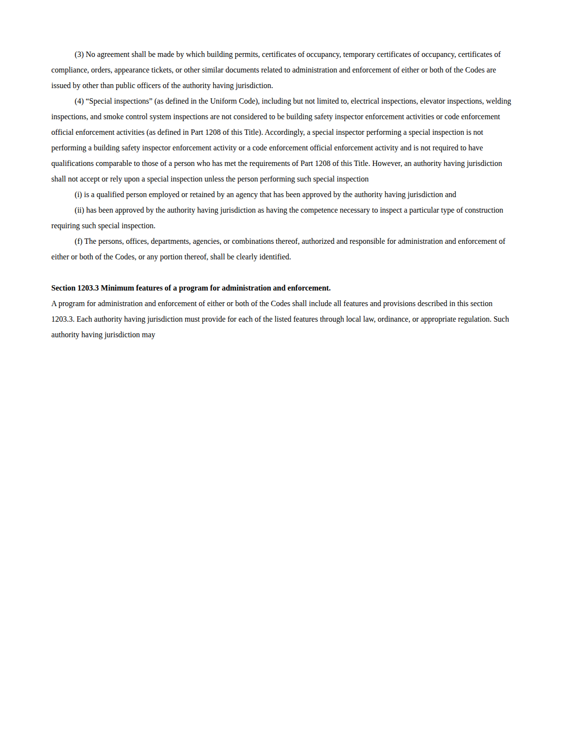(3) No agreement shall be made by which building permits, certificates of occupancy, temporary certificates of occupancy, certificates of compliance, orders, appearance tickets, or other similar documents related to administration and enforcement of either or both of the Codes are issued by other than public officers of the authority having jurisdiction.
(4) “Special inspections” (as defined in the Uniform Code), including but not limited to, electrical inspections, elevator inspections, welding inspections, and smoke control system inspections are not considered to be building safety inspector enforcement activities or code enforcement official enforcement activities (as defined in Part 1208 of this Title). Accordingly, a special inspector performing a special inspection is not performing a building safety inspector enforcement activity or a code enforcement official enforcement activity and is not required to have qualifications comparable to those of a person who has met the requirements of Part 1208 of this Title. However, an authority having jurisdiction shall not accept or rely upon a special inspection unless the person performing such special inspection
(i) is a qualified person employed or retained by an agency that has been approved by the authority having jurisdiction and
(ii) has been approved by the authority having jurisdiction as having the competence necessary to inspect a particular type of construction requiring such special inspection.
(f) The persons, offices, departments, agencies, or combinations thereof, authorized and responsible for administration and enforcement of either or both of the Codes, or any portion thereof, shall be clearly identified.
Section 1203.3 Minimum features of a program for administration and enforcement.
A program for administration and enforcement of either or both of the Codes shall include all features and provisions described in this section 1203.3. Each authority having jurisdiction must provide for each of the listed features through local law, ordinance, or appropriate regulation. Such authority having jurisdiction may